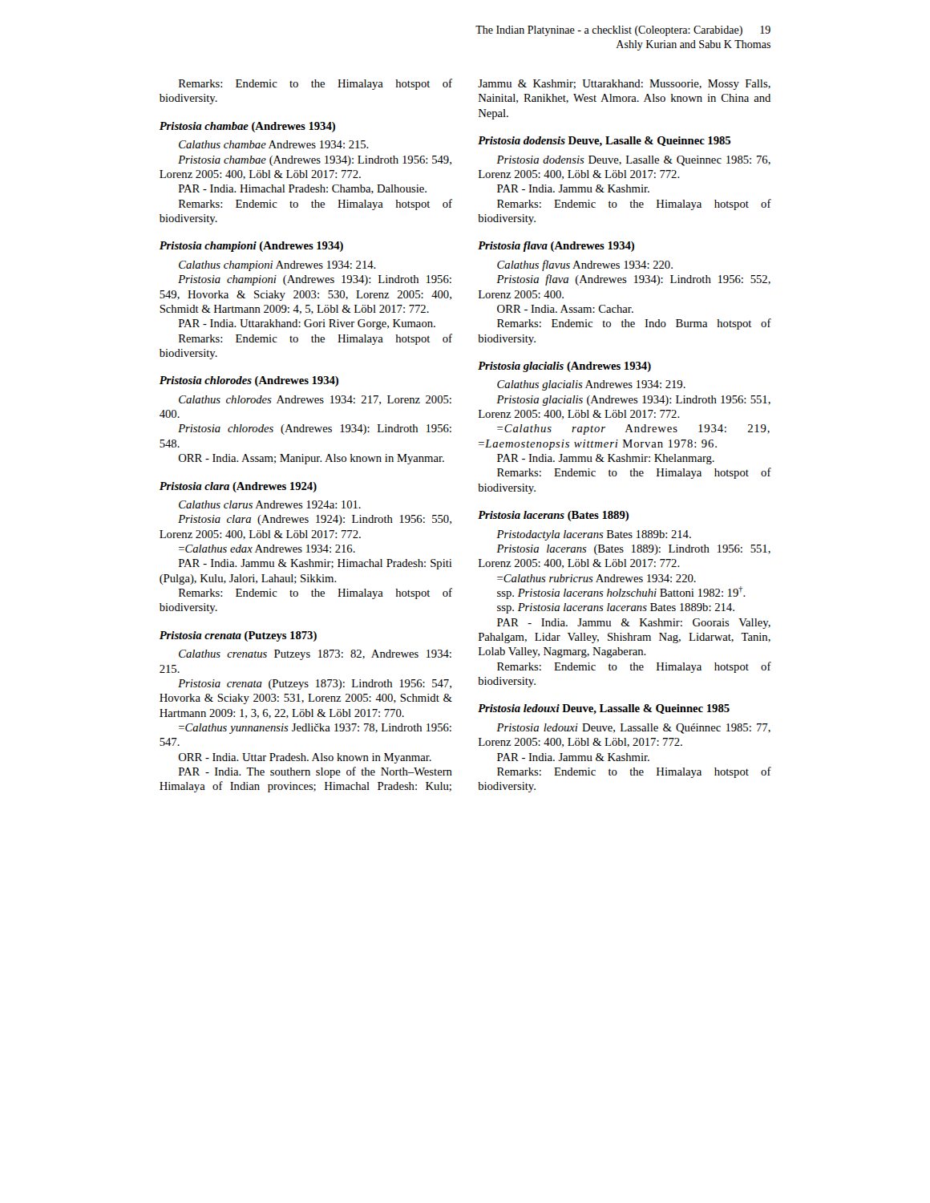The Indian Platyninae - a checklist (Coleoptera: Carabidae)19 Ashly Kurian and Sabu K Thomas
Remarks: Endemic to the Himalaya hotspot of biodiversity.
Pristosia chambae (Andrewes 1934)
Calathus chambae Andrewes 1934: 215.
Pristosia chambae (Andrewes 1934): Lindroth 1956: 549, Lorenz 2005: 400, Löbl & Löbl 2017: 772.
PAR - India. Himachal Pradesh: Chamba, Dalhousie.
Remarks: Endemic to the Himalaya hotspot of biodiversity.
Pristosia championi (Andrewes 1934)
Calathus championi Andrewes 1934: 214.
Pristosia championi (Andrewes 1934): Lindroth 1956: 549, Hovorka & Sciaky 2003: 530, Lorenz 2005: 400, Schmidt & Hartmann 2009: 4, 5, Löbl & Löbl 2017: 772.
PAR - India. Uttarakhand: Gori River Gorge, Kumaon.
Remarks: Endemic to the Himalaya hotspot of biodiversity.
Pristosia chlorodes (Andrewes 1934)
Calathus chlorodes Andrewes 1934: 217, Lorenz 2005: 400.
Pristosia chlorodes (Andrewes 1934): Lindroth 1956: 548.
ORR - India. Assam; Manipur. Also known in Myanmar.
Pristosia clara (Andrewes 1924)
Calathus clarus Andrewes 1924a: 101.
Pristosia clara (Andrewes 1924): Lindroth 1956: 550, Lorenz 2005: 400, Löbl & Löbl 2017: 772.
=Calathus edax Andrewes 1934: 216.
PAR - India. Jammu & Kashmir; Himachal Pradesh: Spiti (Pulga), Kulu, Jalori, Lahaul; Sikkim.
Remarks: Endemic to the Himalaya hotspot of biodiversity.
Pristosia crenata (Putzeys 1873)
Calathus crenatus Putzeys 1873: 82, Andrewes 1934: 215.
Pristosia crenata (Putzeys 1873): Lindroth 1956: 547, Hovorka & Sciaky 2003: 531, Lorenz 2005: 400, Schmidt & Hartmann 2009: 1, 3, 6, 22, Löbl & Löbl 2017: 770.
=Calathus yunnanensis Jedlička 1937: 78, Lindroth 1956: 547.
ORR - India. Uttar Pradesh. Also known in Myanmar.
PAR - India. The southern slope of the North–Western Himalaya of Indian provinces; Himachal Pradesh: Kulu; Jammu & Kashmir; Uttarakhand: Mussoorie, Mossy Falls, Nainital, Ranikhet, West Almora. Also known in China and Nepal.
Pristosia dodensis Deuve, Lasalle & Queinnec 1985
Pristosia dodensis Deuve, Lasalle & Queinnec 1985: 76, Lorenz 2005: 400, Löbl & Löbl 2017: 772.
PAR - India. Jammu & Kashmir.
Remarks: Endemic to the Himalaya hotspot of biodiversity.
Pristosia flava (Andrewes 1934)
Calathus flavus Andrewes 1934: 220.
Pristosia flava (Andrewes 1934): Lindroth 1956: 552, Lorenz 2005: 400.
ORR - India. Assam: Cachar.
Remarks: Endemic to the Indo Burma hotspot of biodiversity.
Pristosia glacialis (Andrewes 1934)
Calathus glacialis Andrewes 1934: 219.
Pristosia glacialis (Andrewes 1934): Lindroth 1956: 551, Lorenz 2005: 400, Löbl & Löbl 2017: 772.
=Calathus raptor Andrewes 1934: 219, =Laemostenopsis wittmeri Morvan 1978: 96.
PAR - India. Jammu & Kashmir: Khelanmarg.
Remarks: Endemic to the Himalaya hotspot of biodiversity.
Pristosia lacerans (Bates 1889)
Pristodactyla lacerans Bates 1889b: 214.
Pristosia lacerans (Bates 1889): Lindroth 1956: 551, Lorenz 2005: 400, Löbl & Löbl 2017: 772.
=Calathus rubricrus Andrewes 1934: 220.
ssp. Pristosia lacerans holzschuhi Battoni 1982: 19†.
ssp. Pristosia lacerans lacerans Bates 1889b: 214.
PAR - India. Jammu & Kashmir: Goorais Valley, Pahalgam, Lidar Valley, Shishram Nag, Lidarwat, Tanin, Lolab Valley, Nagmarg, Nagaberan.
Remarks: Endemic to the Himalaya hotspot of biodiversity.
Pristosia ledouxi Deuve, Lassalle & Queinnec 1985
Pristosia ledouxi Deuve, Lassalle & Quéinnec 1985: 77, Lorenz 2005: 400, Löbl & Löbl, 2017: 772.
PAR - India. Jammu & Kashmir.
Remarks: Endemic to the Himalaya hotspot of biodiversity.